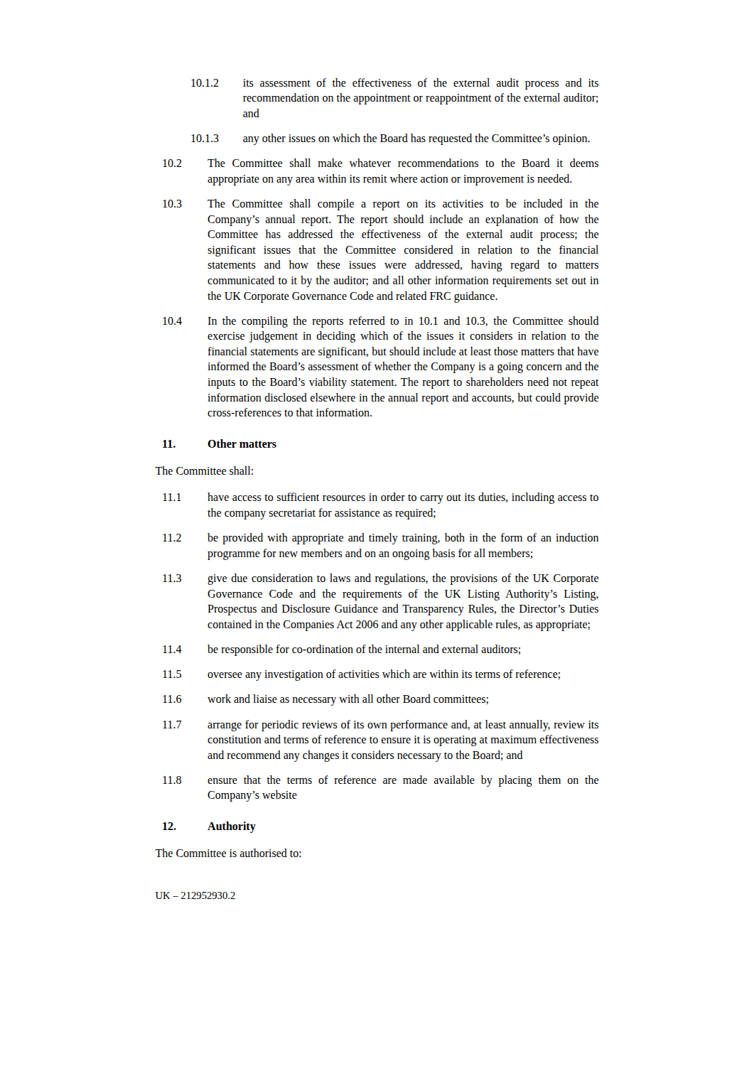10.1.2
its assessment of the effectiveness of the external audit process and its recommendation on the appointment or reappointment of the external auditor; and
10.1.3
any other issues on which the Board has requested the Committee’s opinion.
10.2
The Committee shall make whatever recommendations to the Board it deems appropriate on any area within its remit where action or improvement is needed.
10.3
The Committee shall compile a report on its activities to be included in the Company’s annual report. The report should include an explanation of how the Committee has addressed the effectiveness of the external audit process; the significant issues that the Committee considered in relation to the financial statements and how these issues were addressed, having regard to matters communicated to it by the auditor; and all other information requirements set out in the UK Corporate Governance Code and related FRC guidance.
10.4
In the compiling the reports referred to in 10.1 and 10.3, the Committee should exercise judgement in deciding which of the issues it considers in relation to the financial statements are significant, but should include at least those matters that have informed the Board’s assessment of whether the Company is a going concern and the inputs to the Board’s viability statement. The report to shareholders need not repeat information disclosed elsewhere in the annual report and accounts, but could provide cross-references to that information.
11.
Other matters
The Committee shall:
11.1
have access to sufficient resources in order to carry out its duties, including access to the company secretariat for assistance as required;
11.2
be provided with appropriate and timely training, both in the form of an induction programme for new members and on an ongoing basis for all members;
11.3
give due consideration to laws and regulations, the provisions of the UK Corporate Governance Code and the requirements of the UK Listing Authority’s Listing, Prospectus and Disclosure Guidance and Transparency Rules, the Director’s Duties contained in the Companies Act 2006 and any other applicable rules, as appropriate;
11.4
be responsible for co-ordination of the internal and external auditors;
11.5
oversee any investigation of activities which are within its terms of reference;
11.6
work and liaise as necessary with all other Board committees;
11.7
arrange for periodic reviews of its own performance and, at least annually, review its constitution and terms of reference to ensure it is operating at maximum effectiveness and recommend any changes it considers necessary to the Board; and
11.8
ensure that the terms of reference are made available by placing them on the Company’s website
12.
Authority
The Committee is authorised to:
UK – 212952930.2